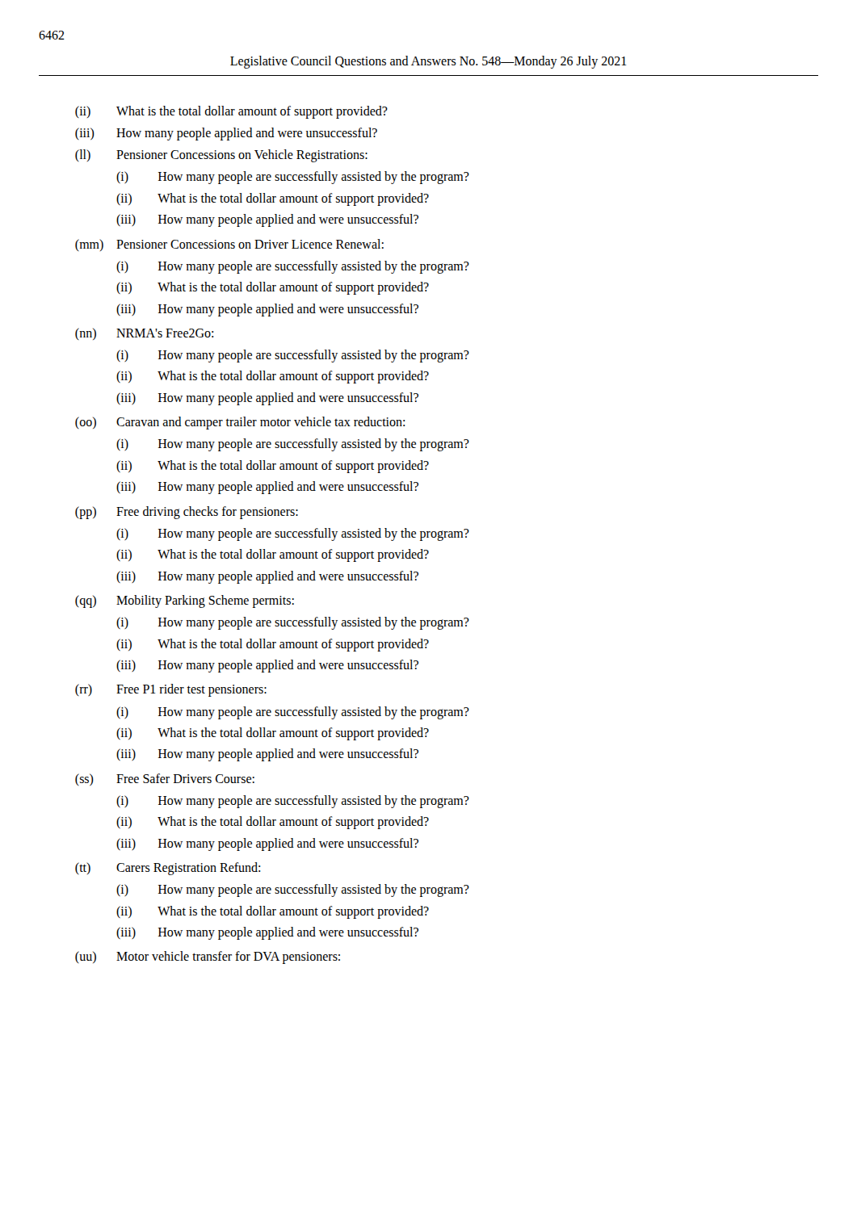6462
Legislative Council Questions and Answers No. 548—Monday 26 July 2021
(ii) What is the total dollar amount of support provided?
(iii) How many people applied and were unsuccessful?
(ll) Pensioner Concessions on Vehicle Registrations:
(i) How many people are successfully assisted by the program?
(ii) What is the total dollar amount of support provided?
(iii) How many people applied and were unsuccessful?
(mm) Pensioner Concessions on Driver Licence Renewal:
(i) How many people are successfully assisted by the program?
(ii) What is the total dollar amount of support provided?
(iii) How many people applied and were unsuccessful?
(nn) NRMA's Free2Go:
(i) How many people are successfully assisted by the program?
(ii) What is the total dollar amount of support provided?
(iii) How many people applied and were unsuccessful?
(oo) Caravan and camper trailer motor vehicle tax reduction:
(i) How many people are successfully assisted by the program?
(ii) What is the total dollar amount of support provided?
(iii) How many people applied and were unsuccessful?
(pp) Free driving checks for pensioners:
(i) How many people are successfully assisted by the program?
(ii) What is the total dollar amount of support provided?
(iii) How many people applied and were unsuccessful?
(qq) Mobility Parking Scheme permits:
(i) How many people are successfully assisted by the program?
(ii) What is the total dollar amount of support provided?
(iii) How many people applied and were unsuccessful?
(rr) Free P1 rider test pensioners:
(i) How many people are successfully assisted by the program?
(ii) What is the total dollar amount of support provided?
(iii) How many people applied and were unsuccessful?
(ss) Free Safer Drivers Course:
(i) How many people are successfully assisted by the program?
(ii) What is the total dollar amount of support provided?
(iii) How many people applied and were unsuccessful?
(tt) Carers Registration Refund:
(i) How many people are successfully assisted by the program?
(ii) What is the total dollar amount of support provided?
(iii) How many people applied and were unsuccessful?
(uu) Motor vehicle transfer for DVA pensioners: